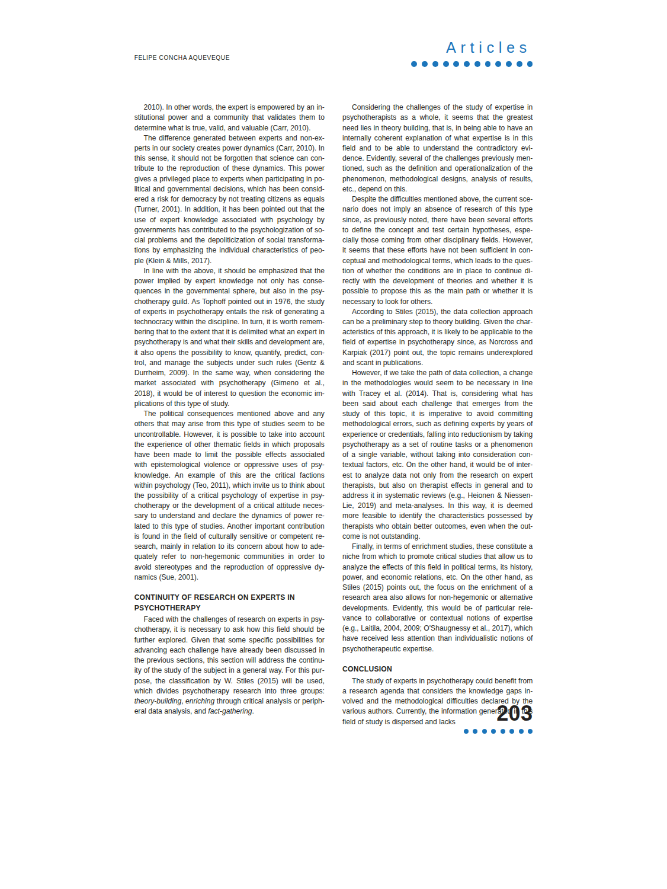FELIPE CONCHA AQUEVEQUE
Articles
2010). In other words, the expert is empowered by an institutional power and a community that validates them to determine what is true, valid, and valuable (Carr, 2010).
The difference generated between experts and non-experts in our society creates power dynamics (Carr, 2010). In this sense, it should not be forgotten that science can contribute to the reproduction of these dynamics. This power gives a privileged place to experts when participating in political and governmental decisions, which has been considered a risk for democracy by not treating citizens as equals (Turner, 2001). In addition, it has been pointed out that the use of expert knowledge associated with psychology by governments has contributed to the psychologization of social problems and the depoliticization of social transformations by emphasizing the individual characteristics of people (Klein & Mills, 2017).
In line with the above, it should be emphasized that the power implied by expert knowledge not only has consequences in the governmental sphere, but also in the psychotherapy guild. As Tophoff pointed out in 1976, the study of experts in psychotherapy entails the risk of generating a technocracy within the discipline. In turn, it is worth remembering that to the extent that it is delimited what an expert in psychotherapy is and what their skills and development are, it also opens the possibility to know, quantify, predict, control, and manage the subjects under such rules (Gentz & Durrheim, 2009). In the same way, when considering the market associated with psychotherapy (Gimeno et al., 2018), it would be of interest to question the economic implications of this type of study.
The political consequences mentioned above and any others that may arise from this type of studies seem to be uncontrollable. However, it is possible to take into account the experience of other thematic fields in which proposals have been made to limit the possible effects associated with epistemological violence or oppressive uses of psy-knowledge. An example of this are the critical factions within psychology (Teo, 2011), which invite us to think about the possibility of a critical psychology of expertise in psychotherapy or the development of a critical attitude necessary to understand and declare the dynamics of power related to this type of studies. Another important contribution is found in the field of culturally sensitive or competent research, mainly in relation to its concern about how to adequately refer to non-hegemonic communities in order to avoid stereotypes and the reproduction of oppressive dynamics (Sue, 2001).
Continuity of research on experts in psychotherapy
Faced with the challenges of research on experts in psychotherapy, it is necessary to ask how this field should be further explored. Given that some specific possibilities for advancing each challenge have already been discussed in the previous sections, this section will address the continuity of the study of the subject in a general way. For this purpose, the classification by W. Stiles (2015) will be used, which divides psychotherapy research into three groups: theory-building, enriching through critical analysis or peripheral data analysis, and fact-gathering.
Considering the challenges of the study of expertise in psychotherapists as a whole, it seems that the greatest need lies in theory building, that is, in being able to have an internally coherent explanation of what expertise is in this field and to be able to understand the contradictory evidence. Evidently, several of the challenges previously mentioned, such as the definition and operationalization of the phenomenon, methodological designs, analysis of results, etc., depend on this.
Despite the difficulties mentioned above, the current scenario does not imply an absence of research of this type since, as previously noted, there have been several efforts to define the concept and test certain hypotheses, especially those coming from other disciplinary fields. However, it seems that these efforts have not been sufficient in conceptual and methodological terms, which leads to the question of whether the conditions are in place to continue directly with the development of theories and whether it is possible to propose this as the main path or whether it is necessary to look for others.
According to Stiles (2015), the data collection approach can be a preliminary step to theory building. Given the characteristics of this approach, it is likely to be applicable to the field of expertise in psychotherapy since, as Norcross and Karpiak (2017) point out, the topic remains underexplored and scant in publications.
However, if we take the path of data collection, a change in the methodologies would seem to be necessary in line with Tracey et al. (2014). That is, considering what has been said about each challenge that emerges from the study of this topic, it is imperative to avoid committing methodological errors, such as defining experts by years of experience or credentials, falling into reductionism by taking psychotherapy as a set of routine tasks or a phenomenon of a single variable, without taking into consideration contextual factors, etc. On the other hand, it would be of interest to analyze data not only from the research on expert therapists, but also on therapist effects in general and to address it in systematic reviews (e.g., Heionen & Niessen-Lie, 2019) and meta-analyses. In this way, it is deemed more feasible to identify the characteristics possessed by therapists who obtain better outcomes, even when the outcome is not outstanding.
Finally, in terms of enrichment studies, these constitute a niche from which to promote critical studies that allow us to analyze the effects of this field in political terms, its history, power, and economic relations, etc. On the other hand, as Stiles (2015) points out, the focus on the enrichment of a research area also allows for non-hegemonic or alternative developments. Evidently, this would be of particular relevance to collaborative or contextual notions of expertise (e.g., Laitila, 2004, 2009; O'Shaugnessy et al., 2017), which have received less attention than individualistic notions of psychotherapeutic expertise.
Conclusion
The study of experts in psychotherapy could benefit from a research agenda that considers the knowledge gaps involved and the methodological difficulties declared by the various authors. Currently, the information generated in this field of study is dispersed and lacks
203